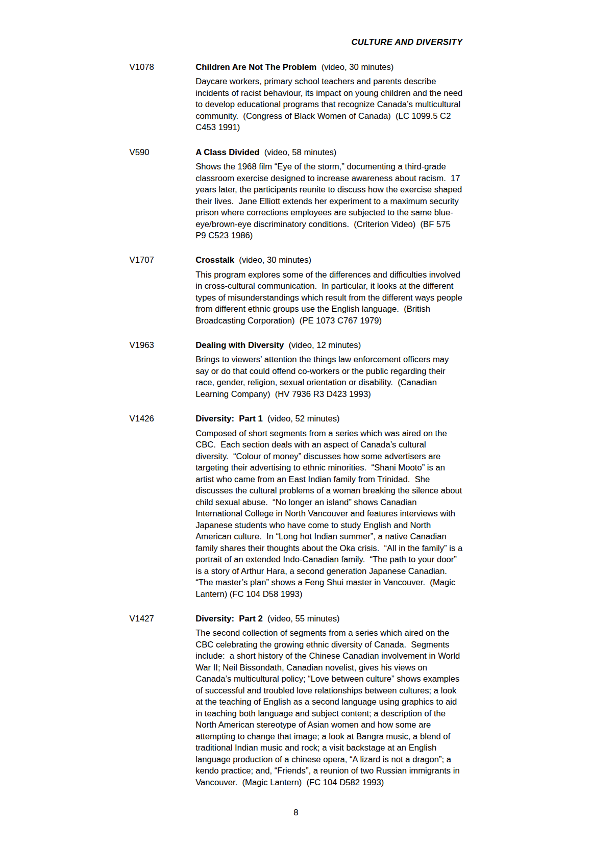CULTURE AND DIVERSITY
V1078
Children Are Not The Problem (video, 30 minutes)
Daycare workers, primary school teachers and parents describe incidents of racist behaviour, its impact on young children and the need to develop educational programs that recognize Canada’s multicultural community. (Congress of Black Women of Canada) (LC 1099.5 C2 C453 1991)
V590
A Class Divided (video, 58 minutes)
Shows the 1968 film “Eye of the storm,” documenting a third-grade classroom exercise designed to increase awareness about racism. 17 years later, the participants reunite to discuss how the exercise shaped their lives. Jane Elliott extends her experiment to a maximum security prison where corrections employees are subjected to the same blue-eye/brown-eye discriminatory conditions. (Criterion Video) (BF 575 P9 C523 1986)
V1707
Crosstalk (video, 30 minutes)
This program explores some of the differences and difficulties involved in cross-cultural communication. In particular, it looks at the different types of misunderstandings which result from the different ways people from different ethnic groups use the English language. (British Broadcasting Corporation) (PE 1073 C767 1979)
V1963
Dealing with Diversity (video, 12 minutes)
Brings to viewers’ attention the things law enforcement officers may say or do that could offend co-workers or the public regarding their race, gender, religion, sexual orientation or disability. (Canadian Learning Company) (HV 7936 R3 D423 1993)
V1426
Diversity: Part 1 (video, 52 minutes)
Composed of short segments from a series which was aired on the CBC. Each section deals with an aspect of Canada’s cultural diversity. “Colour of money” discusses how some advertisers are targeting their advertising to ethnic minorities. “Shani Mooto” is an artist who came from an East Indian family from Trinidad. She discusses the cultural problems of a woman breaking the silence about child sexual abuse. “No longer an island” shows Canadian International College in North Vancouver and features interviews with Japanese students who have come to study English and North American culture. In “Long hot Indian summer”, a native Canadian family shares their thoughts about the Oka crisis. “All in the family” is a portrait of an extended Indo-Canadian family. “The path to your door” is a story of Arthur Hara, a second generation Japanese Canadian. “The master’s plan” shows a Feng Shui master in Vancouver. (Magic Lantern) (FC 104 D58 1993)
V1427
Diversity: Part 2 (video, 55 minutes)
The second collection of segments from a series which aired on the CBC celebrating the growing ethnic diversity of Canada. Segments include: a short history of the Chinese Canadian involvement in World War II; Neil Bissondath, Canadian novelist, gives his views on Canada’s multicultural policy; “Love between culture” shows examples of successful and troubled love relationships between cultures; a look at the teaching of English as a second language using graphics to aid in teaching both language and subject content; a description of the North American stereotype of Asian women and how some are attempting to change that image; a look at Bangra music, a blend of traditional Indian music and rock; a visit backstage at an English language production of a chinese opera, “A lizard is not a dragon”; a kendo practice; and, “Friends”, a reunion of two Russian immigrants in Vancouver. (Magic Lantern) (FC 104 D582 1993)
8